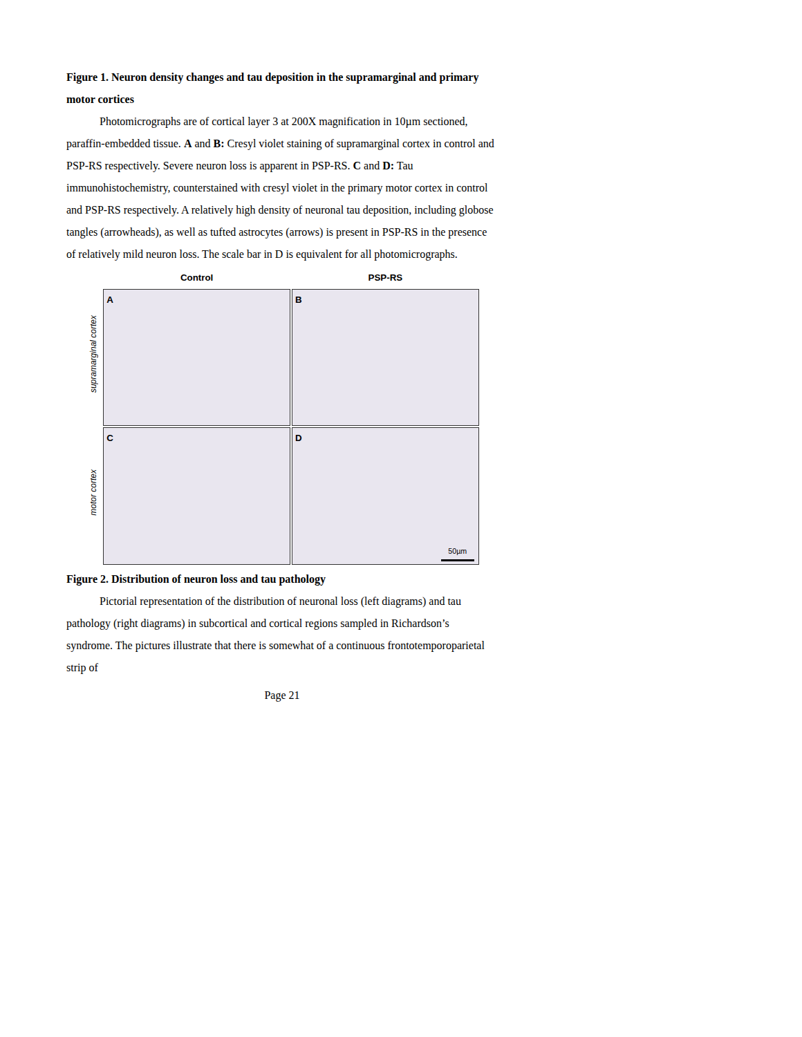Figure 1. Neuron density changes and tau deposition in the supramarginal and primary motor cortices
Photomicrographs are of cortical layer 3 at 200X magnification in 10µm sectioned, paraffin-embedded tissue. A and B: Cresyl violet staining of supramarginal cortex in control and PSP-RS respectively. Severe neuron loss is apparent in PSP-RS. C and D: Tau immunohistochemistry, counterstained with cresyl violet in the primary motor cortex in control and PSP-RS respectively. A relatively high density of neuronal tau deposition, including globose tangles (arrowheads), as well as tufted astrocytes (arrows) is present in PSP-RS in the presence of relatively mild neuron loss. The scale bar in D is equivalent for all photomicrographs.
| | Control | PSP-RS |
| supramarginal cortex | A | B |
| motor cortex | C | D 50µm |
Figure 2. Distribution of neuron loss and tau pathology
Pictorial representation of the distribution of neuronal loss (left diagrams) and tau pathology (right diagrams) in subcortical and cortical regions sampled in Richardson’s syndrome. The pictures illustrate that there is somewhat of a continuous frontotemporoparietal strip of
Page 21